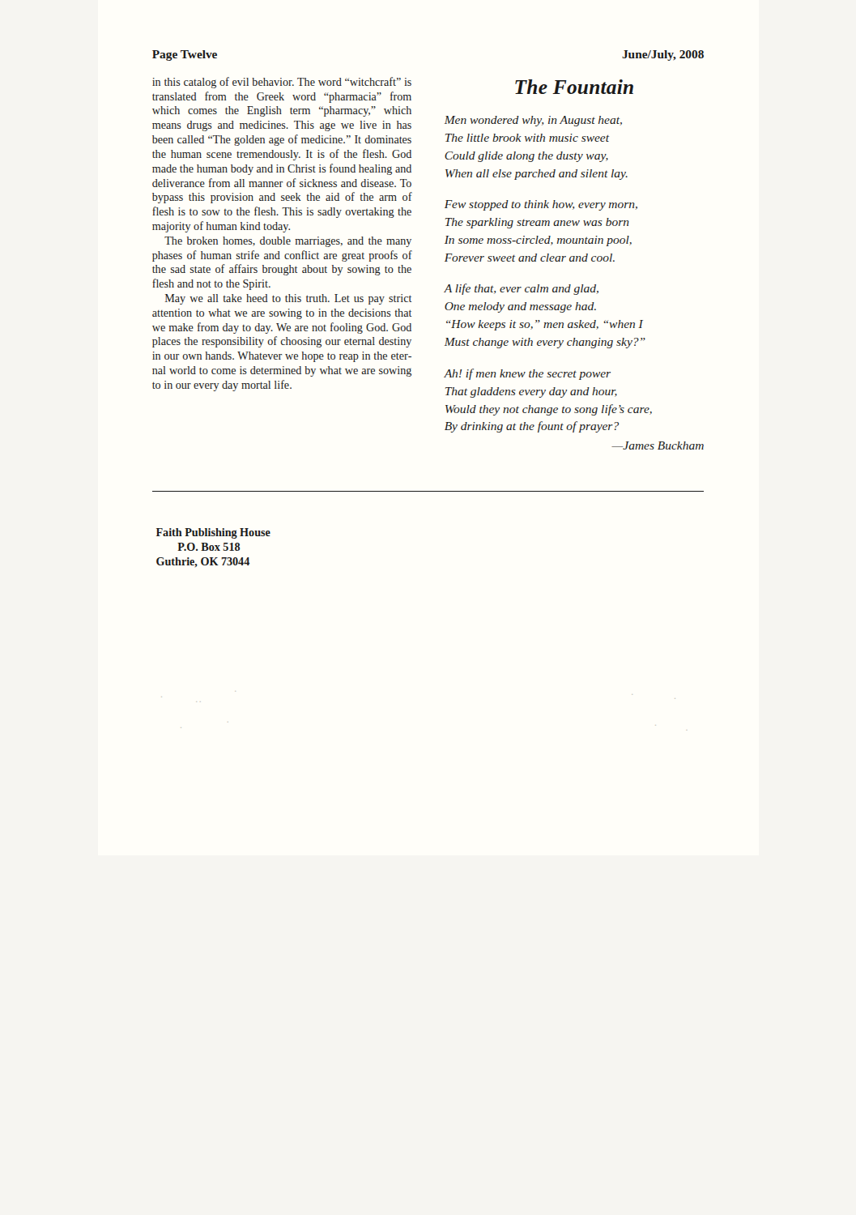Page Twelve June/July, 2008
in this catalog of evil behavior. The word “witchcraft” is translated from the Greek word “pharmacia” from which comes the English term “pharmacy,” which means drugs and medicines. This age we live in has been called “The golden age of medicine.” It dominates the human scene tremendously. It is of the flesh. God made the human body and in Christ is found healing and deliverance from all manner of sickness and disease. To bypass this provision and seek the aid of the arm of flesh is to sow to the flesh. This is sadly overtaking the majority of human kind today.
The broken homes, double marriages, and the many phases of human strife and conflict are great proofs of the sad state of affairs brought about by sowing to the flesh and not to the Spirit.
May we all take heed to this truth. Let us pay strict attention to what we are sowing to in the decisions that we make from day to day. We are not fooling God. God places the responsibility of choosing our eternal destiny in our own hands. Whatever we hope to reap in the eternal world to come is determined by what we are sowing to in our every day mortal life.
The Fountain
Men wondered why, in August heat,
The little brook with music sweet
Could glide along the dusty way,
When all else parched and silent lay.
Few stopped to think how, every morn,
The sparkling stream anew was born
In some moss-circled, mountain pool,
Forever sweet and clear and cool.
A life that, ever calm and glad,
One melody and message had.
“How keeps it so,” men asked, “when I
Must change with every changing sky?”
Ah! if men knew the secret power
That gladdens every day and hour,
Would they not change to song life’s care,
By drinking at the fount of prayer?
—James Buckham
Faith Publishing House P.O. Box 518 Guthrie, OK 73044
· ·· · · · · · · ·